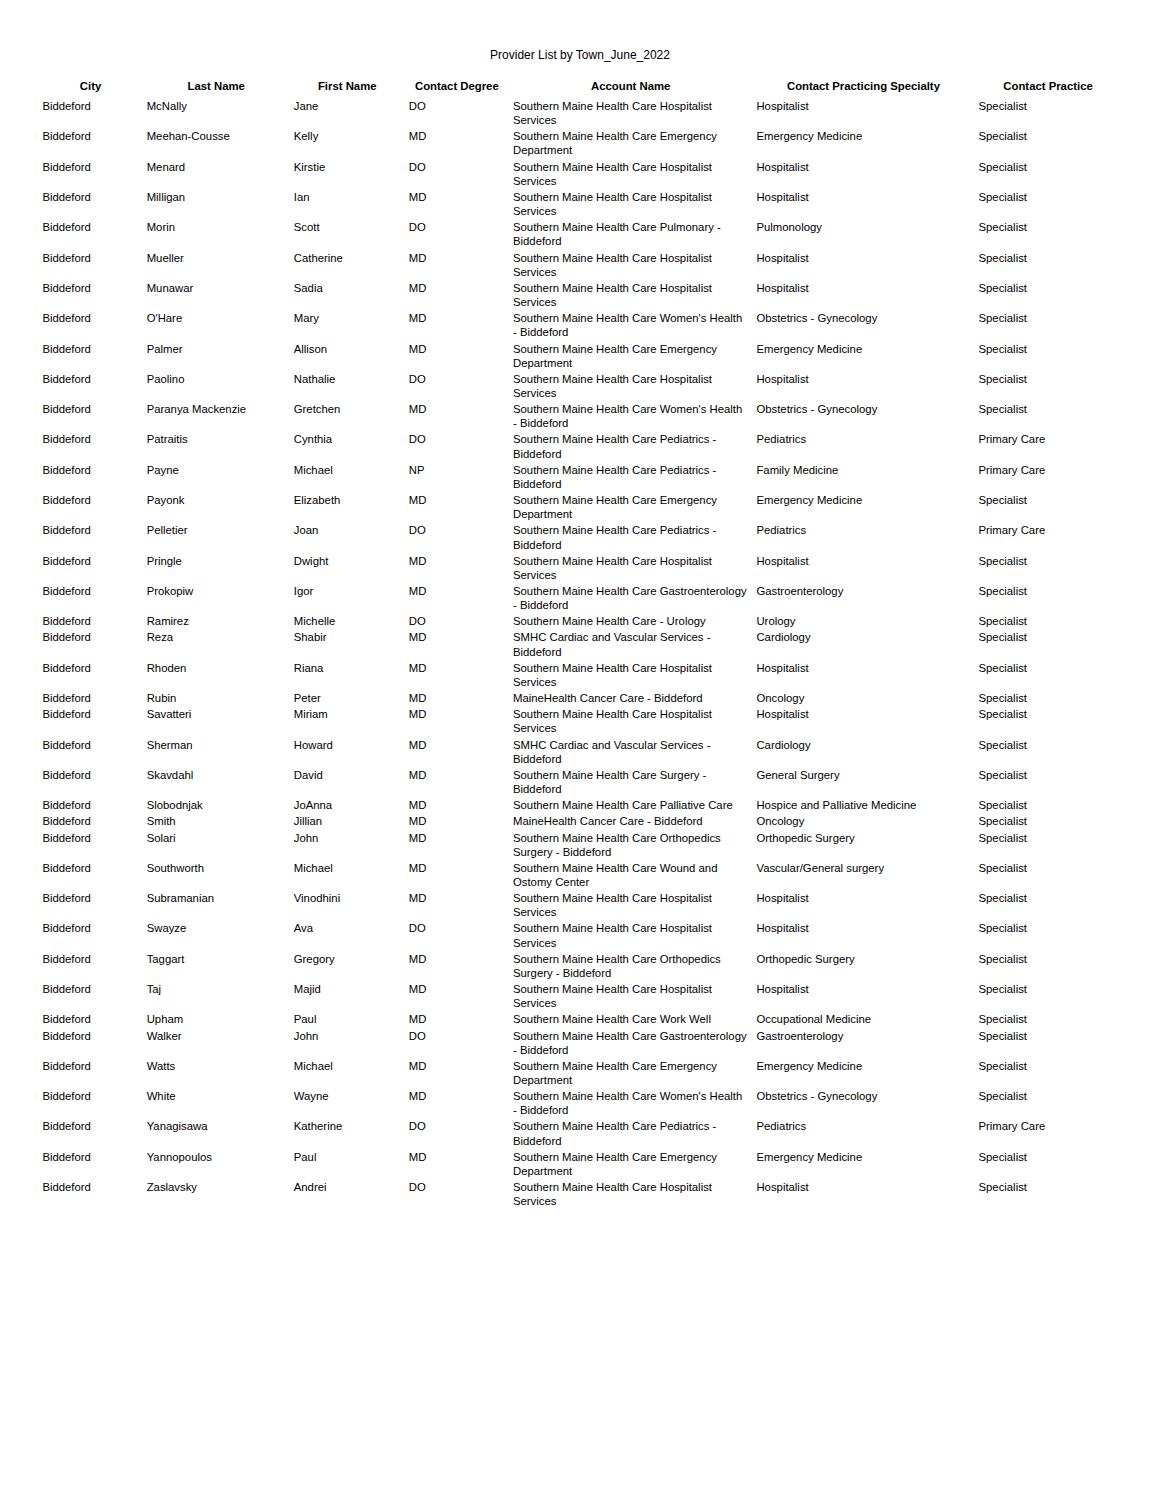Provider List by Town_June_2022
| City | Last Name | First Name | Contact Degree | Account Name | Contact Practicing Specialty | Contact Practice |
| --- | --- | --- | --- | --- | --- | --- |
| Biddeford | McNally | Jane | DO | Southern Maine Health Care Hospitalist Services | Hospitalist | Specialist |
| Biddeford | Meehan-Cousse | Kelly | MD | Southern Maine Health Care Emergency Department | Emergency Medicine | Specialist |
| Biddeford | Menard | Kirstie | DO | Southern Maine Health Care Hospitalist Services | Hospitalist | Specialist |
| Biddeford | Milligan | Ian | MD | Southern Maine Health Care Hospitalist Services | Hospitalist | Specialist |
| Biddeford | Morin | Scott | DO | Southern Maine Health Care Pulmonary - Biddeford | Pulmonology | Specialist |
| Biddeford | Mueller | Catherine | MD | Southern Maine Health Care Hospitalist Services | Hospitalist | Specialist |
| Biddeford | Munawar | Sadia | MD | Southern Maine Health Care Hospitalist Services | Hospitalist | Specialist |
| Biddeford | O'Hare | Mary | MD | Southern Maine Health Care Women's Health - Biddeford | Obstetrics - Gynecology | Specialist |
| Biddeford | Palmer | Allison | MD | Southern Maine Health Care Emergency Department | Emergency Medicine | Specialist |
| Biddeford | Paolino | Nathalie | DO | Southern Maine Health Care Hospitalist Services | Hospitalist | Specialist |
| Biddeford | Paranya Mackenzie | Gretchen | MD | Southern Maine Health Care Women's Health - Biddeford | Obstetrics - Gynecology | Specialist |
| Biddeford | Patraitis | Cynthia | DO | Southern Maine Health Care Pediatrics - Biddeford | Pediatrics | Primary Care |
| Biddeford | Payne | Michael | NP | Southern Maine Health Care Pediatrics - Biddeford | Family Medicine | Primary Care |
| Biddeford | Payonk | Elizabeth | MD | Southern Maine Health Care Emergency Department | Emergency Medicine | Specialist |
| Biddeford | Pelletier | Joan | DO | Southern Maine Health Care Pediatrics - Biddeford | Pediatrics | Primary Care |
| Biddeford | Pringle | Dwight | MD | Southern Maine Health Care Hospitalist Services | Hospitalist | Specialist |
| Biddeford | Prokopiw | Igor | MD | Southern Maine Health Care Gastroenterology - Biddeford | Gastroenterology | Specialist |
| Biddeford | Ramirez | Michelle | DO | Southern Maine Health Care - Urology | Urology | Specialist |
| Biddeford | Reza | Shabir | MD | SMHC Cardiac and Vascular Services - Biddeford | Cardiology | Specialist |
| Biddeford | Rhoden | Riana | MD | Southern Maine Health Care Hospitalist Services | Hospitalist | Specialist |
| Biddeford | Rubin | Peter | MD | MaineHealth Cancer Care - Biddeford | Oncology | Specialist |
| Biddeford | Savatteri | Miriam | MD | Southern Maine Health Care Hospitalist Services | Hospitalist | Specialist |
| Biddeford | Sherman | Howard | MD | SMHC Cardiac and Vascular Services - Biddeford | Cardiology | Specialist |
| Biddeford | Skavdahl | David | MD | Southern Maine Health Care Surgery - Biddeford | General Surgery | Specialist |
| Biddeford | Slobodnjak | JoAnna | MD | Southern Maine Health Care Palliative Care | Hospice and Palliative Medicine | Specialist |
| Biddeford | Smith | Jillian | MD | MaineHealth Cancer Care - Biddeford | Oncology | Specialist |
| Biddeford | Solari | John | MD | Southern Maine Health Care Orthopedics Surgery - Biddeford | Orthopedic Surgery | Specialist |
| Biddeford | Southworth | Michael | MD | Southern Maine Health Care Wound and Ostomy Center | Vascular/General surgery | Specialist |
| Biddeford | Subramanian | Vinodhini | MD | Southern Maine Health Care Hospitalist Services | Hospitalist | Specialist |
| Biddeford | Swayze | Ava | DO | Southern Maine Health Care Hospitalist Services | Hospitalist | Specialist |
| Biddeford | Taggart | Gregory | MD | Southern Maine Health Care Orthopedics Surgery - Biddeford | Orthopedic Surgery | Specialist |
| Biddeford | Taj | Majid | MD | Southern Maine Health Care Hospitalist Services | Hospitalist | Specialist |
| Biddeford | Upham | Paul | MD | Southern Maine Health Care Work Well | Occupational Medicine | Specialist |
| Biddeford | Walker | John | DO | Southern Maine Health Care Gastroenterology - Biddeford | Gastroenterology | Specialist |
| Biddeford | Watts | Michael | MD | Southern Maine Health Care Emergency Department | Emergency Medicine | Specialist |
| Biddeford | White | Wayne | MD | Southern Maine Health Care Women's Health - Biddeford | Obstetrics - Gynecology | Specialist |
| Biddeford | Yanagisawa | Katherine | DO | Southern Maine Health Care Pediatrics - Biddeford | Pediatrics | Primary Care |
| Biddeford | Yannopoulos | Paul | MD | Southern Maine Health Care Emergency Department | Emergency Medicine | Specialist |
| Biddeford | Zaslavsky | Andrei | DO | Southern Maine Health Care Hospitalist Services | Hospitalist | Specialist |